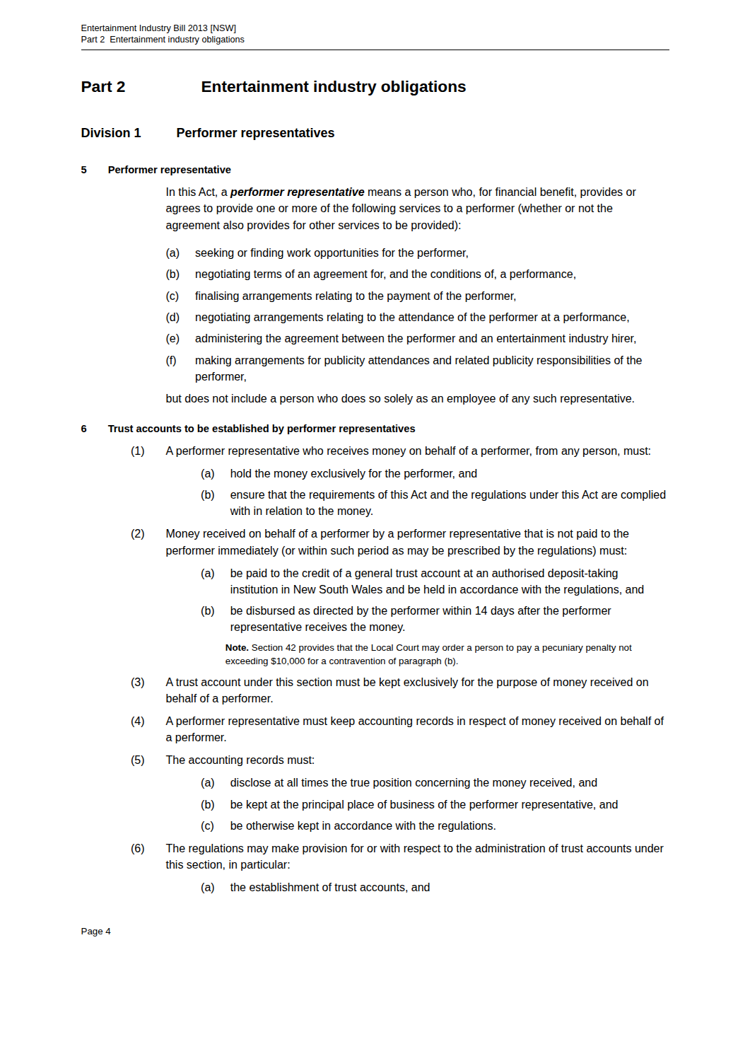Entertainment Industry Bill 2013 [NSW] Part 2 Entertainment industry obligations
Part 2 Entertainment industry obligations
Division 1 Performer representatives
5 Performer representative
In this Act, a performer representative means a person who, for financial benefit, provides or agrees to provide one or more of the following services to a performer (whether or not the agreement also provides for other services to be provided):
(a) seeking or finding work opportunities for the performer,
(b) negotiating terms of an agreement for, and the conditions of, a performance,
(c) finalising arrangements relating to the payment of the performer,
(d) negotiating arrangements relating to the attendance of the performer at a performance,
(e) administering the agreement between the performer and an entertainment industry hirer,
(f) making arrangements for publicity attendances and related publicity responsibilities of the performer,
but does not include a person who does so solely as an employee of any such representative.
6 Trust accounts to be established by performer representatives
(1) A performer representative who receives money on behalf of a performer, from any person, must:
(a) hold the money exclusively for the performer, and
(b) ensure that the requirements of this Act and the regulations under this Act are complied with in relation to the money.
(2) Money received on behalf of a performer by a performer representative that is not paid to the performer immediately (or within such period as may be prescribed by the regulations) must:
(a) be paid to the credit of a general trust account at an authorised deposit-taking institution in New South Wales and be held in accordance with the regulations, and
(b) be disbursed as directed by the performer within 14 days after the performer representative receives the money.
Note. Section 42 provides that the Local Court may order a person to pay a pecuniary penalty not exceeding $10,000 for a contravention of paragraph (b).
(3) A trust account under this section must be kept exclusively for the purpose of money received on behalf of a performer.
(4) A performer representative must keep accounting records in respect of money received on behalf of a performer.
(5) The accounting records must:
(a) disclose at all times the true position concerning the money received, and
(b) be kept at the principal place of business of the performer representative, and
(c) be otherwise kept in accordance with the regulations.
(6) The regulations may make provision for or with respect to the administration of trust accounts under this section, in particular:
(a) the establishment of trust accounts, and
Page 4